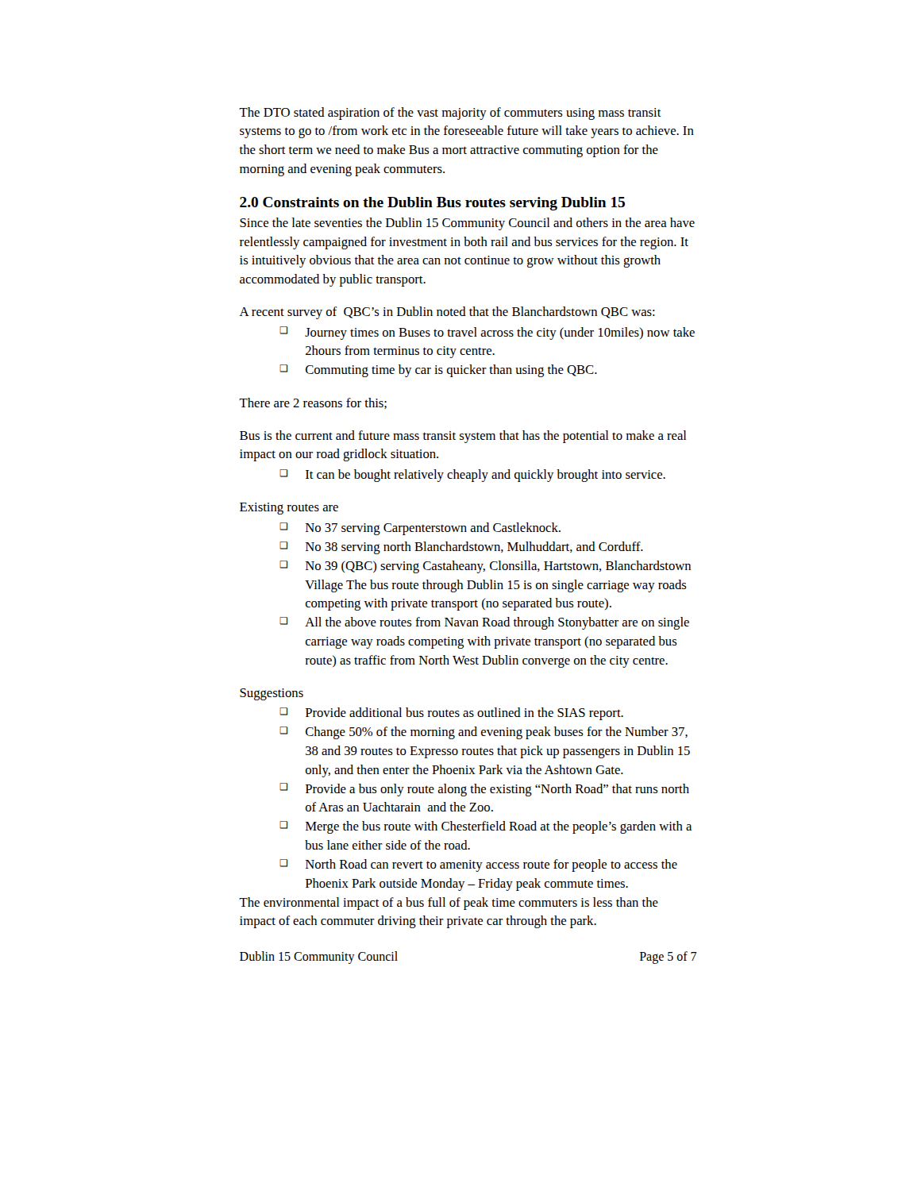The DTO stated aspiration of the vast majority of commuters using mass transit systems to go to /from work etc in the foreseeable future will take years to achieve. In the short term we need to make Bus a mort attractive commuting option for the morning and evening peak commuters.
2.0 Constraints on the Dublin Bus routes serving Dublin 15
Since the late seventies the Dublin 15 Community Council and others in the area have relentlessly campaigned for investment in both rail and bus services for the region. It is intuitively obvious that the area can not continue to grow without this growth accommodated by public transport.
A recent survey of QBC’s in Dublin noted that the Blanchardstown QBC was:
Journey times on Buses to travel across the city (under 10miles) now take 2hours from terminus to city centre.
Commuting time by car is quicker than using the QBC.
There are 2 reasons for this;
Bus is the current and future mass transit system that has the potential to make a real impact on our road gridlock situation.
It can be bought relatively cheaply and quickly brought into service.
Existing routes are
No 37 serving Carpenterstown and Castleknock.
No 38 serving north Blanchardstown, Mulhuddart, and Corduff.
No 39 (QBC) serving Castaheany, Clonsilla, Hartstown, Blanchardstown Village The bus route through Dublin 15 is on single carriage way roads competing with private transport (no separated bus route).
All the above routes from Navan Road through Stonybatter are on single carriage way roads competing with private transport (no separated bus route) as traffic from North West Dublin converge on the city centre.
Suggestions
Provide additional bus routes as outlined in the SIAS report.
Change 50% of the morning and evening peak buses for the Number 37, 38 and 39 routes to Expresso routes that pick up passengers in Dublin 15 only, and then enter the Phoenix Park via the Ashtown Gate.
Provide a bus only route along the existing “North Road” that runs north of Aras an Uachtarain and the Zoo.
Merge the bus route with Chesterfield Road at the people’s garden with a bus lane either side of the road.
North Road can revert to amenity access route for people to access the Phoenix Park outside Monday – Friday peak commute times.
The environmental impact of a bus full of peak time commuters is less than the impact of each commuter driving their private car through the park.
Dublin 15 Community Council Page 5 of 7